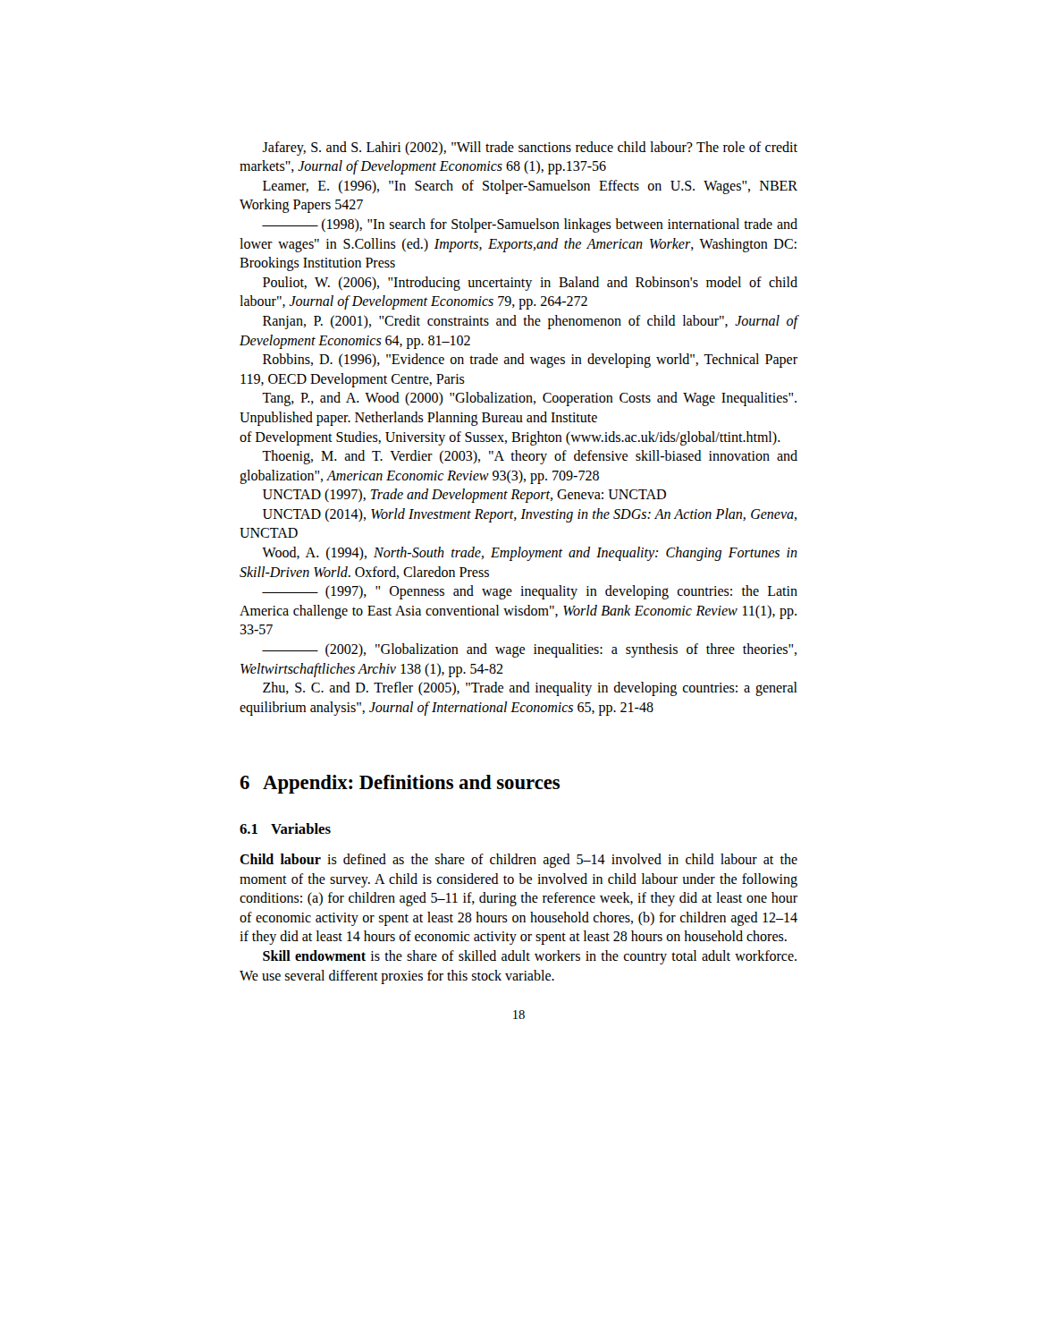Jafarey, S. and S. Lahiri (2002), "Will trade sanctions reduce child labour? The role of credit markets", Journal of Development Economics 68 (1), pp.137-56
Leamer, E. (1996), "In Search of Stolper-Samuelson Effects on U.S. Wages", NBER Working Papers 5427
———— (1998), "In search for Stolper-Samuelson linkages between international trade and lower wages" in S.Collins (ed.) Imports, Exports,and the American Worker, Washington DC: Brookings Institution Press
Pouliot, W. (2006), "Introducing uncertainty in Baland and Robinson's model of child labour", Journal of Development Economics 79, pp. 264-272
Ranjan, P. (2001), "Credit constraints and the phenomenon of child labour", Journal of Development Economics 64, pp. 81–102
Robbins, D. (1996), "Evidence on trade and wages in developing world", Technical Paper 119, OECD Development Centre, Paris
Tang, P., and A. Wood (2000) "Globalization, Cooperation Costs and Wage Inequalities". Unpublished paper. Netherlands Planning Bureau and Institute
of Development Studies, University of Sussex, Brighton (www.ids.ac.uk/ids/global/ttint.html).
Thoenig, M. and T. Verdier (2003), "A theory of defensive skill-biased innovation and globalization", American Economic Review 93(3), pp. 709-728
UNCTAD (1997), Trade and Development Report, Geneva: UNCTAD
UNCTAD (2014), World Investment Report, Investing in the SDGs: An Action Plan, Geneva, UNCTAD
Wood, A. (1994), North-South trade, Employment and Inequality: Changing Fortunes in Skill-Driven World. Oxford, Claredon Press
———— (1997), " Openness and wage inequality in developing countries: the Latin America challenge to East Asia conventional wisdom", World Bank Economic Review 11(1), pp. 33-57
———— (2002), "Globalization and wage inequalities: a synthesis of three theories", Weltwirtschaftliches Archiv 138 (1), pp. 54-82
Zhu, S. C. and D. Trefler (2005), "Trade and inequality in developing countries: a general equilibrium analysis", Journal of International Economics 65, pp. 21-48
6 Appendix: Definitions and sources
6.1 Variables
Child labour is defined as the share of children aged 5–14 involved in child labour at the moment of the survey. A child is considered to be involved in child labour under the following conditions: (a) for children aged 5–11 if, during the reference week, if they did at least one hour of economic activity or spent at least 28 hours on household chores, (b) for children aged 12–14 if they did at least 14 hours of economic activity or spent at least 28 hours on household chores.
Skill endowment is the share of skilled adult workers in the country total adult workforce. We use several different proxies for this stock variable.
18